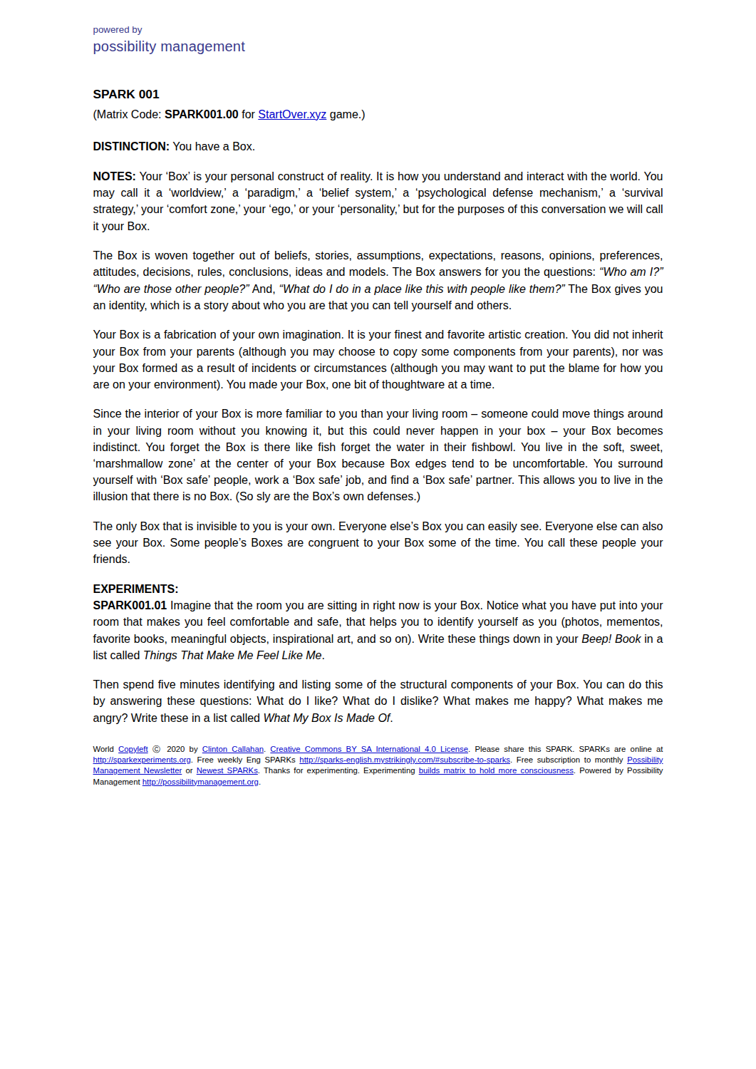powered by
possibility management
SPARK 001
(Matrix Code: SPARK001.00 for StartOver.xyz game.)
DISTINCTION: You have a Box.
NOTES: Your ‘Box’ is your personal construct of reality. It is how you understand and interact with the world. You may call it a ‘worldview,’ a ‘paradigm,’ a ‘belief system,’ a ‘psychological defense mechanism,’ a ‘survival strategy,’ your ‘comfort zone,’ your ‘ego,’ or your ‘personality,’ but for the purposes of this conversation we will call it your Box.
The Box is woven together out of beliefs, stories, assumptions, expectations, reasons, opinions, preferences, attitudes, decisions, rules, conclusions, ideas and models. The Box answers for you the questions: “Who am I?” “Who are those other people?” And, “What do I do in a place like this with people like them?” The Box gives you an identity, which is a story about who you are that you can tell yourself and others.
Your Box is a fabrication of your own imagination. It is your finest and favorite artistic creation. You did not inherit your Box from your parents (although you may choose to copy some components from your parents), nor was your Box formed as a result of incidents or circumstances (although you may want to put the blame for how you are on your environment). You made your Box, one bit of thoughtware at a time.
Since the interior of your Box is more familiar to you than your living room – someone could move things around in your living room without you knowing it, but this could never happen in your box – your Box becomes indistinct. You forget the Box is there like fish forget the water in their fishbowl. You live in the soft, sweet, ‘marshmallow zone’ at the center of your Box because Box edges tend to be uncomfortable. You surround yourself with ‘Box safe’ people, work a ‘Box safe’ job, and find a ‘Box safe’ partner. This allows you to live in the illusion that there is no Box. (So sly are the Box’s own defenses.)
The only Box that is invisible to you is your own. Everyone else’s Box you can easily see. Everyone else can also see your Box. Some people’s Boxes are congruent to your Box some of the time. You call these people your friends.
EXPERIMENTS:
SPARK001.01 Imagine that the room you are sitting in right now is your Box. Notice what you have put into your room that makes you feel comfortable and safe, that helps you to identify yourself as you (photos, mementos, favorite books, meaningful objects, inspirational art, and so on). Write these things down in your Beep! Book in a list called Things That Make Me Feel Like Me.
Then spend five minutes identifying and listing some of the structural components of your Box. You can do this by answering these questions: What do I like? What do I dislike? What makes me happy? What makes me angry? Write these in a list called What My Box Is Made Of.
World Copyleft Ⓒ 2020 by Clinton Callahan. Creative Commons BY SA International 4.0 License. Please share this SPARK. SPARKs are online at http://sparkexperiments.org. Free weekly Eng SPARKs http://sparks-english.mystrikingly.com/#subscribe-to-sparks. Free subscription to monthly Possibility Management Newsletter or Newest SPARKs. Thanks for experimenting. Experimenting builds matrix to hold more consciousness. Powered by Possibility Management http://possibilitymanagement.org.